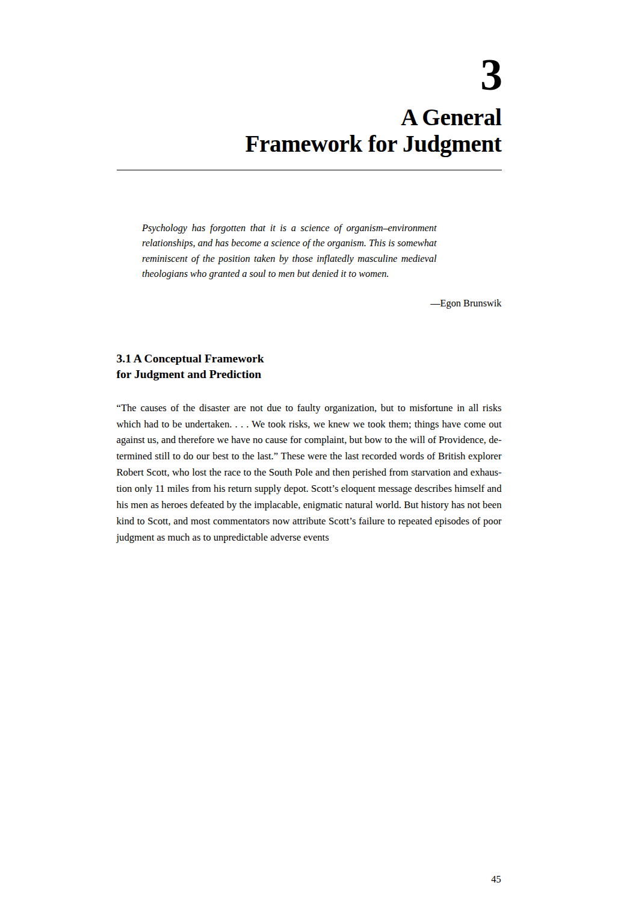3
A General
Framework for Judgment
Psychology has forgotten that it is a science of organism–environment relationships, and has become a science of the organism. This is somewhat reminiscent of the position taken by those inflatedly masculine medieval theologians who granted a soul to men but denied it to women.
—Egon Brunswik
3.1 A Conceptual Framework
for Judgment and Prediction
“The causes of the disaster are not due to faulty organization, but to misfortune in all risks which had to be undertaken. . . . We took risks, we knew we took them; things have come out against us, and therefore we have no cause for complaint, but bow to the will of Providence, determined still to do our best to the last.” These were the last recorded words of British explorer Robert Scott, who lost the race to the South Pole and then perished from starvation and exhaustion only 11 miles from his return supply depot. Scott’s eloquent message describes himself and his men as heroes defeated by the implacable, enigmatic natural world. But history has not been kind to Scott, and most commentators now attribute Scott’s failure to repeated episodes of poor judgment as much as to unpredictable adverse events
45